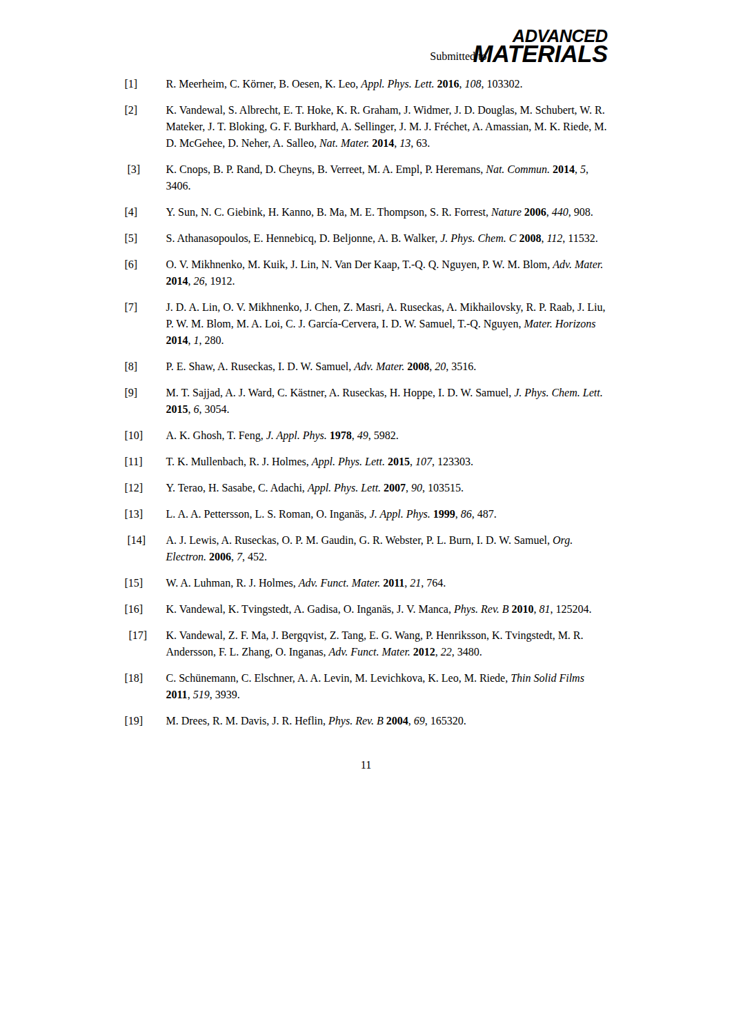Submitted to
ADVANCED
MATERIALS
[1] R. Meerheim, C. Körner, B. Oesen, K. Leo, Appl. Phys. Lett. 2016, 108, 103302.
[2] K. Vandewal, S. Albrecht, E. T. Hoke, K. R. Graham, J. Widmer, J. D. Douglas, M. Schubert, W. R. Mateker, J. T. Bloking, G. F. Burkhard, A. Sellinger, J. M. J. Fréchet, A. Amassian, M. K. Riede, M. D. McGehee, D. Neher, A. Salleo, Nat. Mater. 2014, 13, 63.
[3] K. Cnops, B. P. Rand, D. Cheyns, B. Verreet, M. A. Empl, P. Heremans, Nat. Commun. 2014, 5, 3406.
[4] Y. Sun, N. C. Giebink, H. Kanno, B. Ma, M. E. Thompson, S. R. Forrest, Nature 2006, 440, 908.
[5] S. Athanasopoulos, E. Hennebicq, D. Beljonne, A. B. Walker, J. Phys. Chem. C 2008, 112, 11532.
[6] O. V. Mikhnenko, M. Kuik, J. Lin, N. Van Der Kaap, T.-Q. Q. Nguyen, P. W. M. Blom, Adv. Mater. 2014, 26, 1912.
[7] J. D. A. Lin, O. V. Mikhnenko, J. Chen, Z. Masri, A. Ruseckas, A. Mikhailovsky, R. P. Raab, J. Liu, P. W. M. Blom, M. A. Loi, C. J. García-Cervera, I. D. W. Samuel, T.-Q. Nguyen, Mater. Horizons 2014, 1, 280.
[8] P. E. Shaw, A. Ruseckas, I. D. W. Samuel, Adv. Mater. 2008, 20, 3516.
[9] M. T. Sajjad, A. J. Ward, C. Kästner, A. Ruseckas, H. Hoppe, I. D. W. Samuel, J. Phys. Chem. Lett. 2015, 6, 3054.
[10] A. K. Ghosh, T. Feng, J. Appl. Phys. 1978, 49, 5982.
[11] T. K. Mullenbach, R. J. Holmes, Appl. Phys. Lett. 2015, 107, 123303.
[12] Y. Terao, H. Sasabe, C. Adachi, Appl. Phys. Lett. 2007, 90, 103515.
[13] L. A. A. Pettersson, L. S. Roman, O. Inganäs, J. Appl. Phys. 1999, 86, 487.
[14] A. J. Lewis, A. Ruseckas, O. P. M. Gaudin, G. R. Webster, P. L. Burn, I. D. W. Samuel, Org. Electron. 2006, 7, 452.
[15] W. A. Luhman, R. J. Holmes, Adv. Funct. Mater. 2011, 21, 764.
[16] K. Vandewal, K. Tvingstedt, A. Gadisa, O. Inganäs, J. V. Manca, Phys. Rev. B 2010, 81, 125204.
[17] K. Vandewal, Z. F. Ma, J. Bergqvist, Z. Tang, E. G. Wang, P. Henriksson, K. Tvingstedt, M. R. Andersson, F. L. Zhang, O. Inganas, Adv. Funct. Mater. 2012, 22, 3480.
[18] C. Schünemann, C. Elschner, A. A. Levin, M. Levichkova, K. Leo, M. Riede, Thin Solid Films 2011, 519, 3939.
[19] M. Drees, R. M. Davis, J. R. Heflin, Phys. Rev. B 2004, 69, 165320.
11